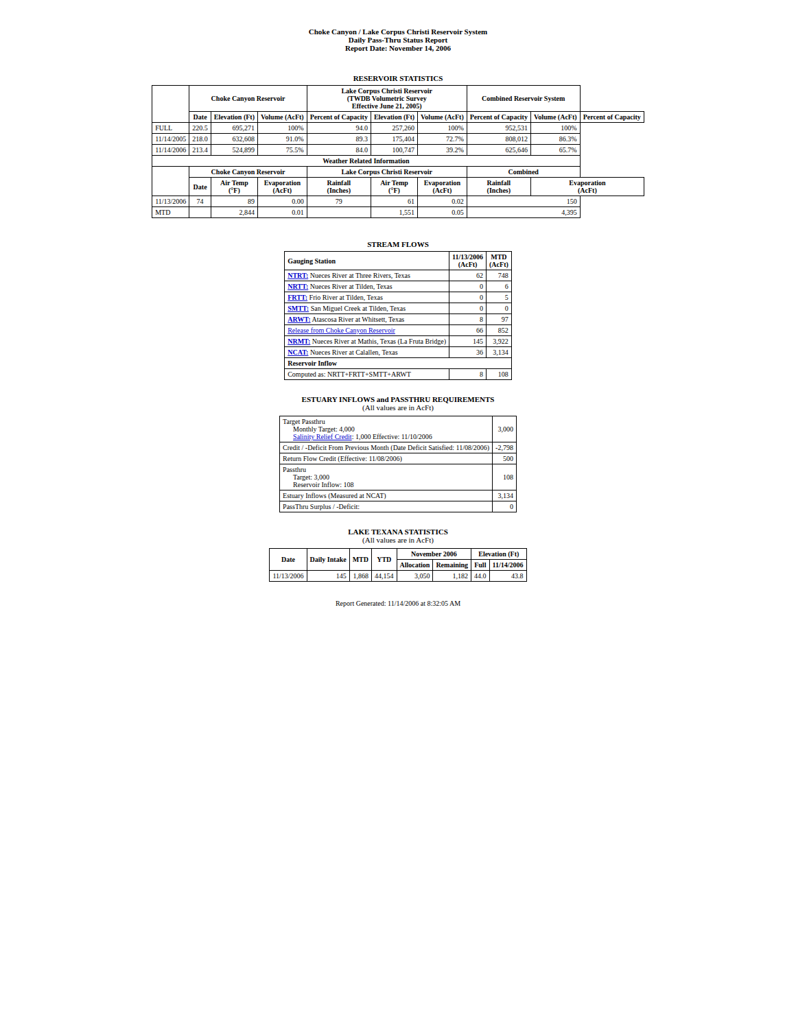Choke Canyon / Lake Corpus Christi Reservoir System
Daily Pass-Thru Status Report
Report Date: November 14, 2006
RESERVOIR STATISTICS
| | Choke Canyon Reservoir | Lake Corpus Christi Reservoir (TWDB Volumetric Survey Effective June 21, 2005) | Combined Reservoir System |
| --- | --- | --- | --- |
| Date | Elevation (Ft) | Volume (AcFt) | Percent of Capacity | Elevation (Ft) | Volume (AcFt) | Percent of Capacity | Volume (AcFt) | Percent of Capacity |
| FULL | 220.5 | 695,271 | 100% | 94.0 | 257,260 | 100% | 952,531 | 100% |
| 11/14/2005 | 218.0 | 632,608 | 91.0% | 89.3 | 175,404 | 72.7% | 808,012 | 86.3% |
| 11/14/2006 | 213.4 | 524,899 | 75.5% | 84.0 | 100,747 | 39.2% | 625,646 | 65.7% |
| Weather Related Information |
| | Choke Canyon Reservoir | Lake Corpus Christi Reservoir | Combined |
| Date | Air Temp (°F) | Evaporation (AcFt) | Rainfall (Inches) | Air Temp (°F) | Evaporation (AcFt) | Rainfall (Inches) | Evaporation (AcFt) |
| 11/13/2006 | 74 | 89 | 0.00 | 79 | 61 | 0.02 | 150 |
| MTD | | 2,844 | 0.01 | | 1,551 | 0.05 | 4,395 |
STREAM FLOWS
| Gauging Station | 11/13/2006 (AcFt) | MTD (AcFt) |
| --- | --- | --- |
| NTRT: Nueces River at Three Rivers, Texas | 62 | 748 |
| NRTT: Nueces River at Tilden, Texas | 0 | 6 |
| FRTT: Frio River at Tilden, Texas | 0 | 5 |
| SMTT: San Miguel Creek at Tilden, Texas | 0 | 0 |
| ARWT: Atascosa River at Whitsett, Texas | 8 | 97 |
| Release from Choke Canyon Reservoir | 66 | 852 |
| NRMT: Nueces River at Mathis, Texas (La Fruta Bridge) | 145 | 3,922 |
| NCAT: Nueces River at Calallen, Texas | 36 | 3,134 |
| Reservoir Inflow |
| Computed as: NRTT+FRTT+SMTT+ARWT | 8 | 108 |
ESTUARY INFLOWS and PASSTHRU REQUIREMENTS
(All values are in AcFt)
| Target Passthru Monthly Target: 4,000 Salinity Relief Credit : 1,000 Effective: 11/10/2006 | 3,000 |
| Credit / -Deficit From Previous Month (Date Deficit Satisfied: 11/08/2006) | -2,798 |
| Return Flow Credit (Effective: 11/08/2006) | 500 |
| Passthru Target: 3,000 Reservoir Inflow: 108 | 108 |
| Estuary Inflows (Measured at NCAT) | 3,134 |
| PassThru Surplus / -Deficit: | 0 |
LAKE TEXANA STATISTICS
(All values are in AcFt)
| Date | Daily Intake | MTD | YTD | November 2006 | Elevation (Ft) |
| --- | --- | --- | --- | --- | --- |
| Allocation | Remaining | Full | 11/14/2006 |
| 11/13/2006 | 145 | 1,868 | 44,154 | 3,050 | 1,182 | 44.0 | 43.8 |
Report Generated: 11/14/2006 at 8:32:05 AM